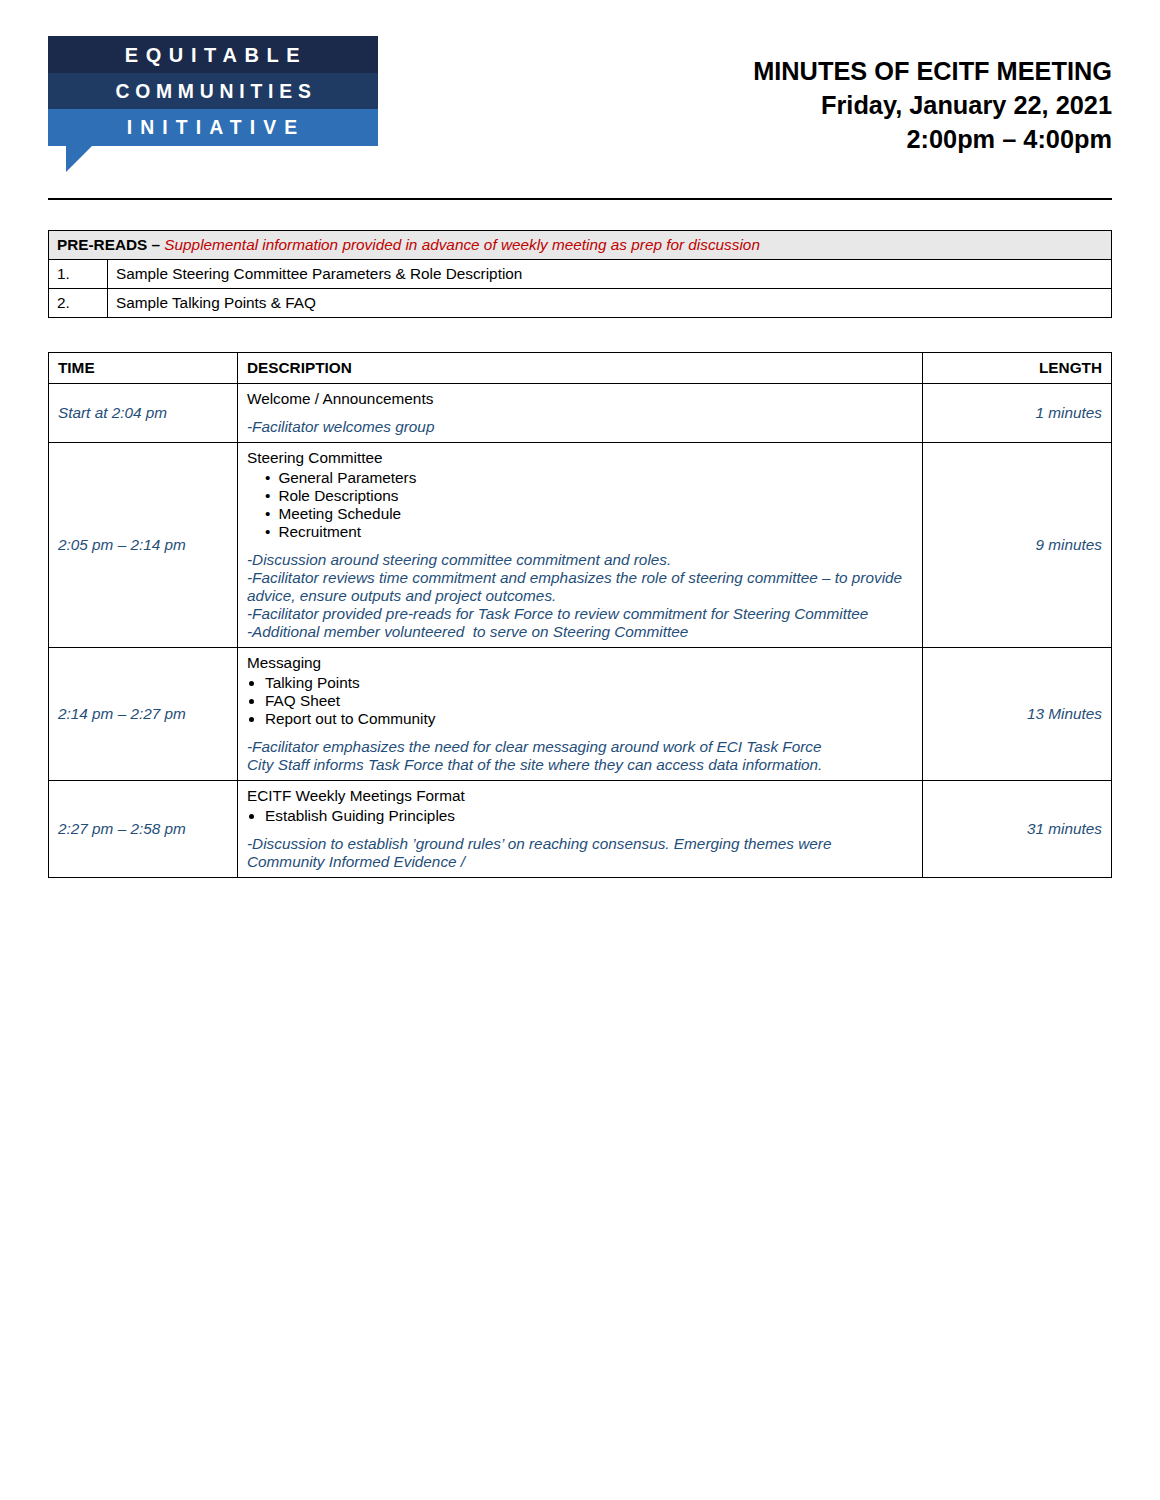EQUITABLE
COMMUNITIES
INITIATIVE
MINUTES OF ECITF MEETING
Friday, January 22, 2021
2:00pm – 4:00pm
| PRE-READS – Supplemental information provided in advance of weekly meeting as prep for discussion |
| 1. | Sample Steering Committee Parameters & Role Description |
| 2. | Sample Talking Points & FAQ |
| TIME | DESCRIPTION | LENGTH |
| --- | --- | --- |
| Start at 2:04 pm | Welcome / Announcements -Facilitator welcomes group | 1 minutes |
| 2:05 pm – 2:14 pm | Steering Committee General Parameters Role Descriptions Meeting Schedule Recruitment -Discussion around steering committee commitment and roles. -Facilitator reviews time commitment and emphasizes the role of steering committee – to provide advice, ensure outputs and project outcomes. -Facilitator provided pre-reads for Task Force to review commitment for Steering Committee -Additional member volunteered to serve on Steering Committee | 9 minutes |
| 2:14 pm – 2:27 pm | Messaging Talking Points FAQ Sheet Report out to Community -Facilitator emphasizes the need for clear messaging around work of ECI Task Force City Staff informs Task Force that of the site where they can access data information. | 13 Minutes |
| 2:27 pm – 2:58 pm | ECITF Weekly Meetings Format Establish Guiding Principles -Discussion to establish ’ground rules’ on reaching consensus. Emerging themes were Community Informed Evidence / | 31 minutes |